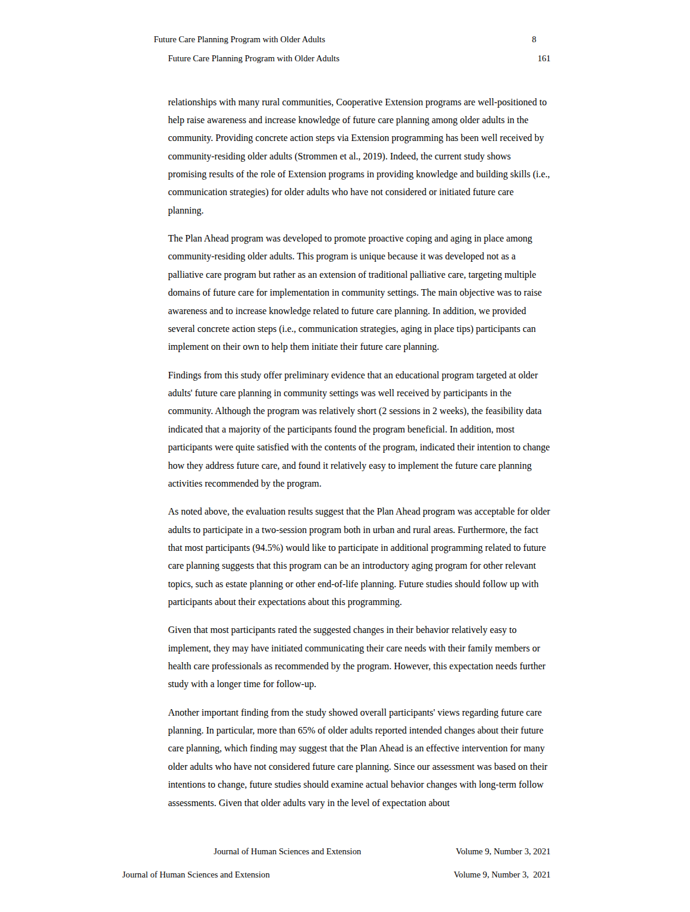Future Care Planning Program with Older Adults 8
Future Care Planning Program with Older Adults 161
relationships with many rural communities, Cooperative Extension programs are well-positioned to help raise awareness and increase knowledge of future care planning among older adults in the community. Providing concrete action steps via Extension programming has been well received by community-residing older adults (Strommen et al., 2019). Indeed, the current study shows promising results of the role of Extension programs in providing knowledge and building skills (i.e., communication strategies) for older adults who have not considered or initiated future care planning.
The Plan Ahead program was developed to promote proactive coping and aging in place among community-residing older adults. This program is unique because it was developed not as a palliative care program but rather as an extension of traditional palliative care, targeting multiple domains of future care for implementation in community settings. The main objective was to raise awareness and to increase knowledge related to future care planning. In addition, we provided several concrete action steps (i.e., communication strategies, aging in place tips) participants can implement on their own to help them initiate their future care planning.
Findings from this study offer preliminary evidence that an educational program targeted at older adults' future care planning in community settings was well received by participants in the community. Although the program was relatively short (2 sessions in 2 weeks), the feasibility data indicated that a majority of the participants found the program beneficial. In addition, most participants were quite satisfied with the contents of the program, indicated their intention to change how they address future care, and found it relatively easy to implement the future care planning activities recommended by the program.
As noted above, the evaluation results suggest that the Plan Ahead program was acceptable for older adults to participate in a two-session program both in urban and rural areas. Furthermore, the fact that most participants (94.5%) would like to participate in additional programming related to future care planning suggests that this program can be an introductory aging program for other relevant topics, such as estate planning or other end-of-life planning. Future studies should follow up with participants about their expectations about this programming.
Given that most participants rated the suggested changes in their behavior relatively easy to implement, they may have initiated communicating their care needs with their family members or health care professionals as recommended by the program. However, this expectation needs further study with a longer time for follow-up.
Another important finding from the study showed overall participants' views regarding future care planning. In particular, more than 65% of older adults reported intended changes about their future care planning, which finding may suggest that the Plan Ahead is an effective intervention for many older adults who have not considered future care planning. Since our assessment was based on their intentions to change, future studies should examine actual behavior changes with long-term follow assessments. Given that older adults vary in the level of expectation about
Journal of Human Sciences and Extension Volume 9, Number 3, 2021
Journal of Human Sciences and Extension Volume 9, Number 3, 2021